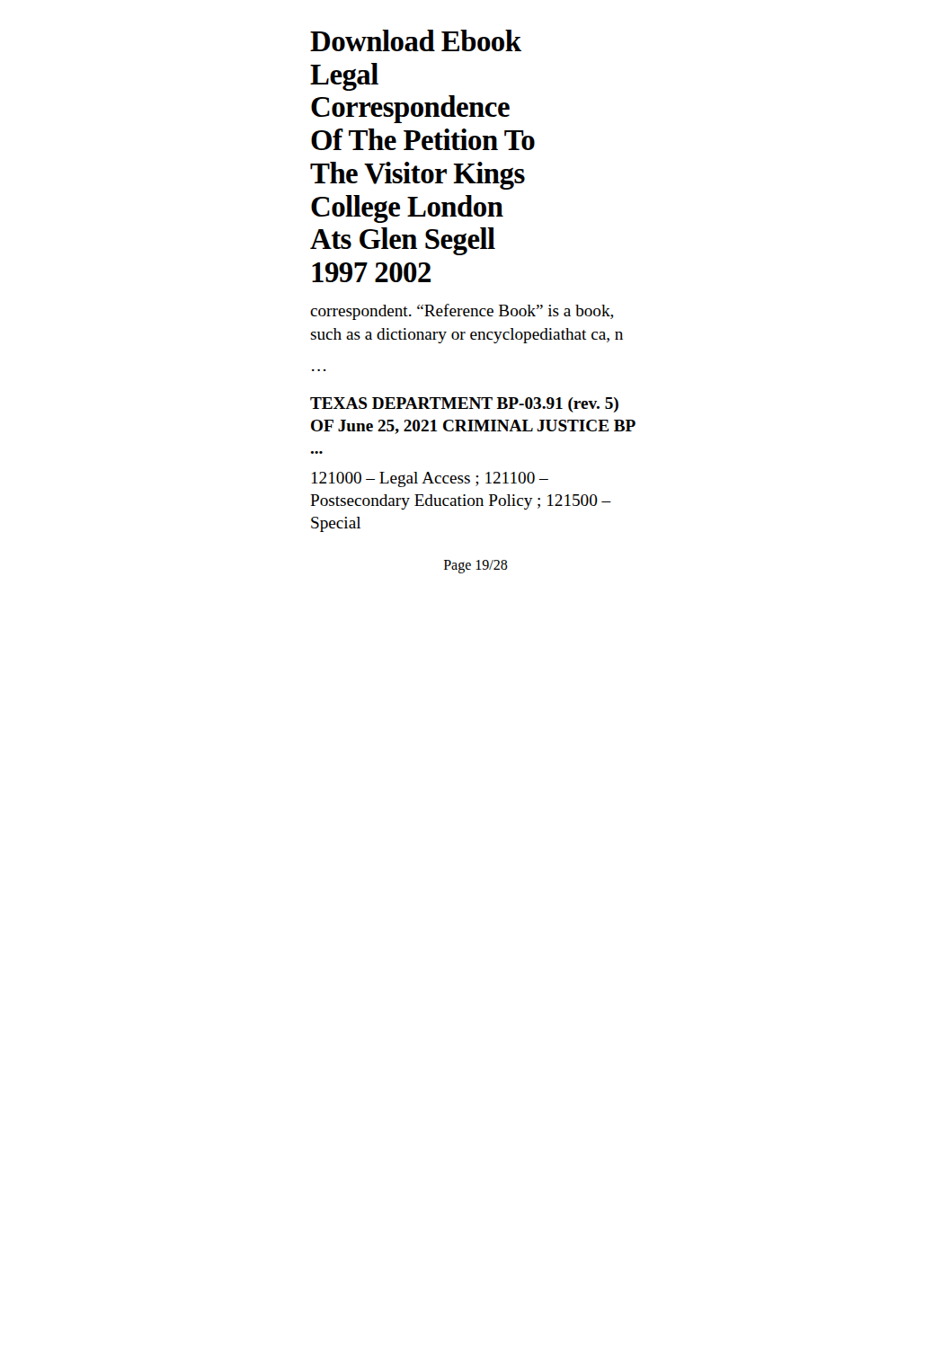Download Ebook Legal Correspondence Of The Petition To The Visitor Kings College London Ats Glen Segell 1997 2002
correspondent. “Reference Book” is a book, such as a dictionary or encyclopediathat ca, n
…
TEXAS DEPARTMENT BP-03.91 (rev. 5) OF June 25, 2021 CRIMINAL JUSTICE BP ...
121000 – Legal Access ; 121100 – Postsecondary Education Policy ; 121500 – Special
Page 19/28